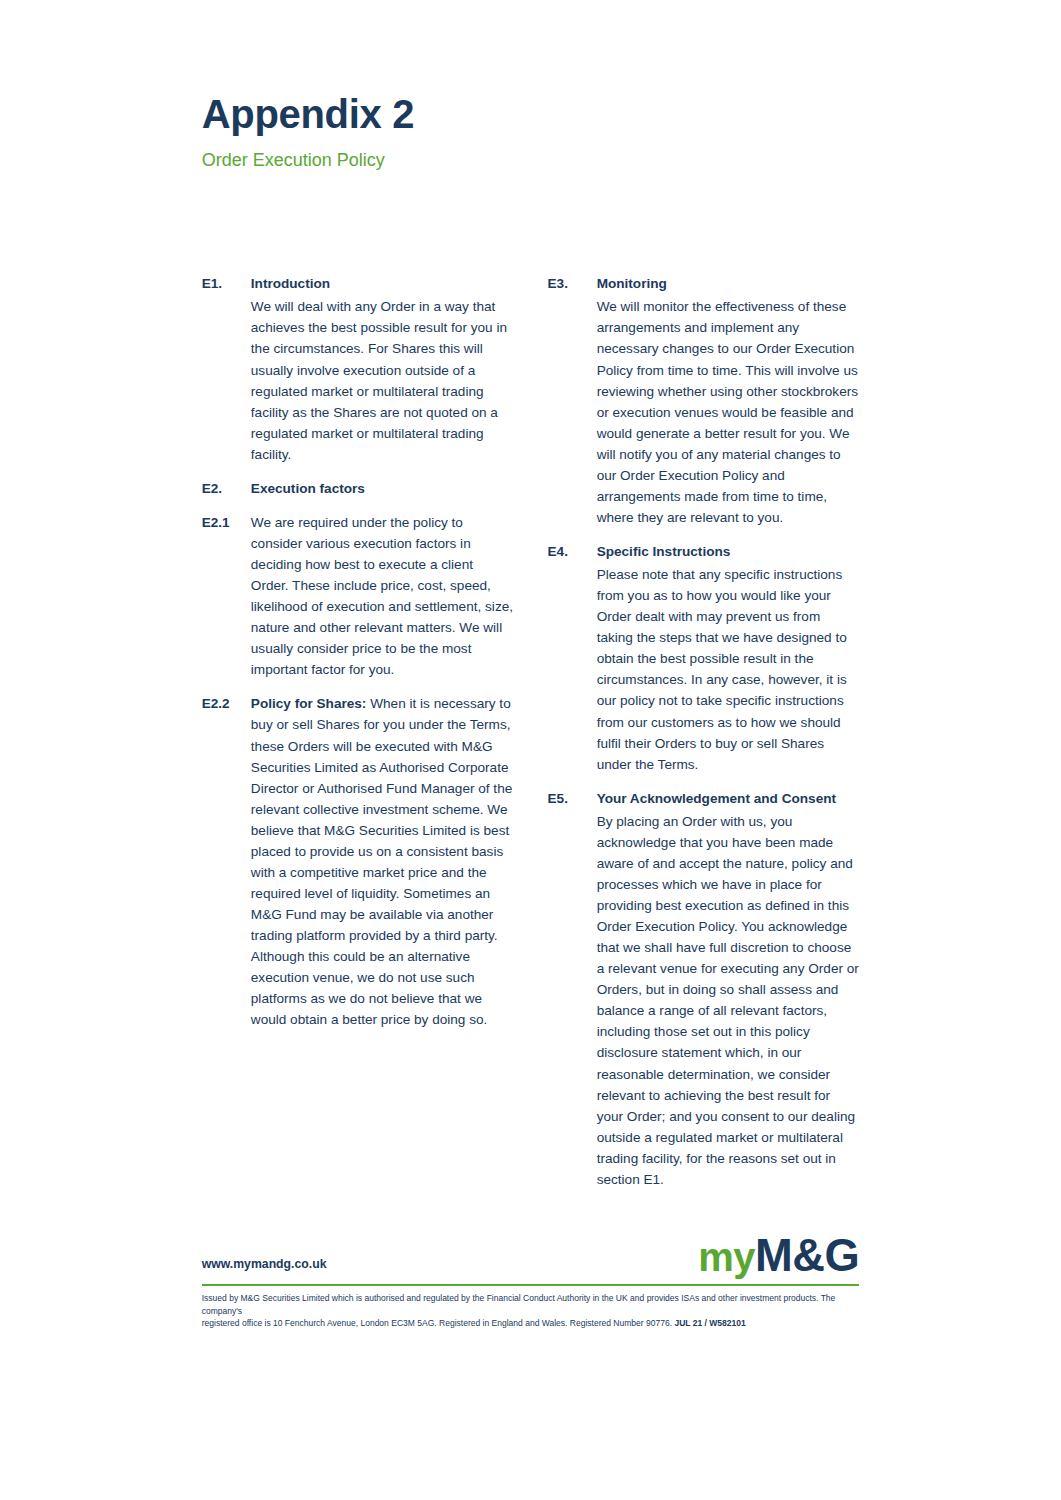Appendix 2
Order Execution Policy
E1.
Introduction
We will deal with any Order in a way that achieves the best possible result for you in the circumstances. For Shares this will usually involve execution outside of a regulated market or multilateral trading facility as the Shares are not quoted on a regulated market or multilateral trading facility.
E2.
Execution factors
E2.1
We are required under the policy to consider various execution factors in deciding how best to execute a client Order. These include price, cost, speed, likelihood of execution and settlement, size, nature and other relevant matters. We will usually consider price to be the most important factor for you.
E2.2
Policy for Shares: When it is necessary to buy or sell Shares for you under the Terms, these Orders will be executed with M&G Securities Limited as Authorised Corporate Director or Authorised Fund Manager of the relevant collective investment scheme. We believe that M&G Securities Limited is best placed to provide us on a consistent basis with a competitive market price and the required level of liquidity. Sometimes an M&G Fund may be available via another trading platform provided by a third party. Although this could be an alternative execution venue, we do not use such platforms as we do not believe that we would obtain a better price by doing so.
E3.
Monitoring
We will monitor the effectiveness of these arrangements and implement any necessary changes to our Order Execution Policy from time to time. This will involve us reviewing whether using other stockbrokers or execution venues would be feasible and would generate a better result for you. We will notify you of any material changes to our Order Execution Policy and arrangements made from time to time, where they are relevant to you.
E4.
Specific Instructions
Please note that any specific instructions from you as to how you would like your Order dealt with may prevent us from taking the steps that we have designed to obtain the best possible result in the circumstances. In any case, however, it is our policy not to take specific instructions from our customers as to how we should fulfil their Orders to buy or sell Shares under the Terms.
E5.
Your Acknowledgement and Consent
By placing an Order with us, you acknowledge that you have been made aware of and accept the nature, policy and processes which we have in place for providing best execution as defined in this Order Execution Policy. You acknowledge that we shall have full discretion to choose a relevant venue for executing any Order or Orders, but in doing so shall assess and balance a range of all relevant factors, including those set out in this policy disclosure statement which, in our reasonable determination, we consider relevant to achieving the best result for your Order; and you consent to our dealing outside a regulated market or multilateral trading facility, for the reasons set out in section E1.
www.mymandg.co.uk
my M&G
Issued by M&G Securities Limited which is authorised and regulated by the Financial Conduct Authority in the UK and provides ISAs and other investment products. The company's
registered office is 10 Fenchurch Avenue, London EC3M 5AG. Registered in England and Wales. Registered Number 90776. JUL 21 / W582101